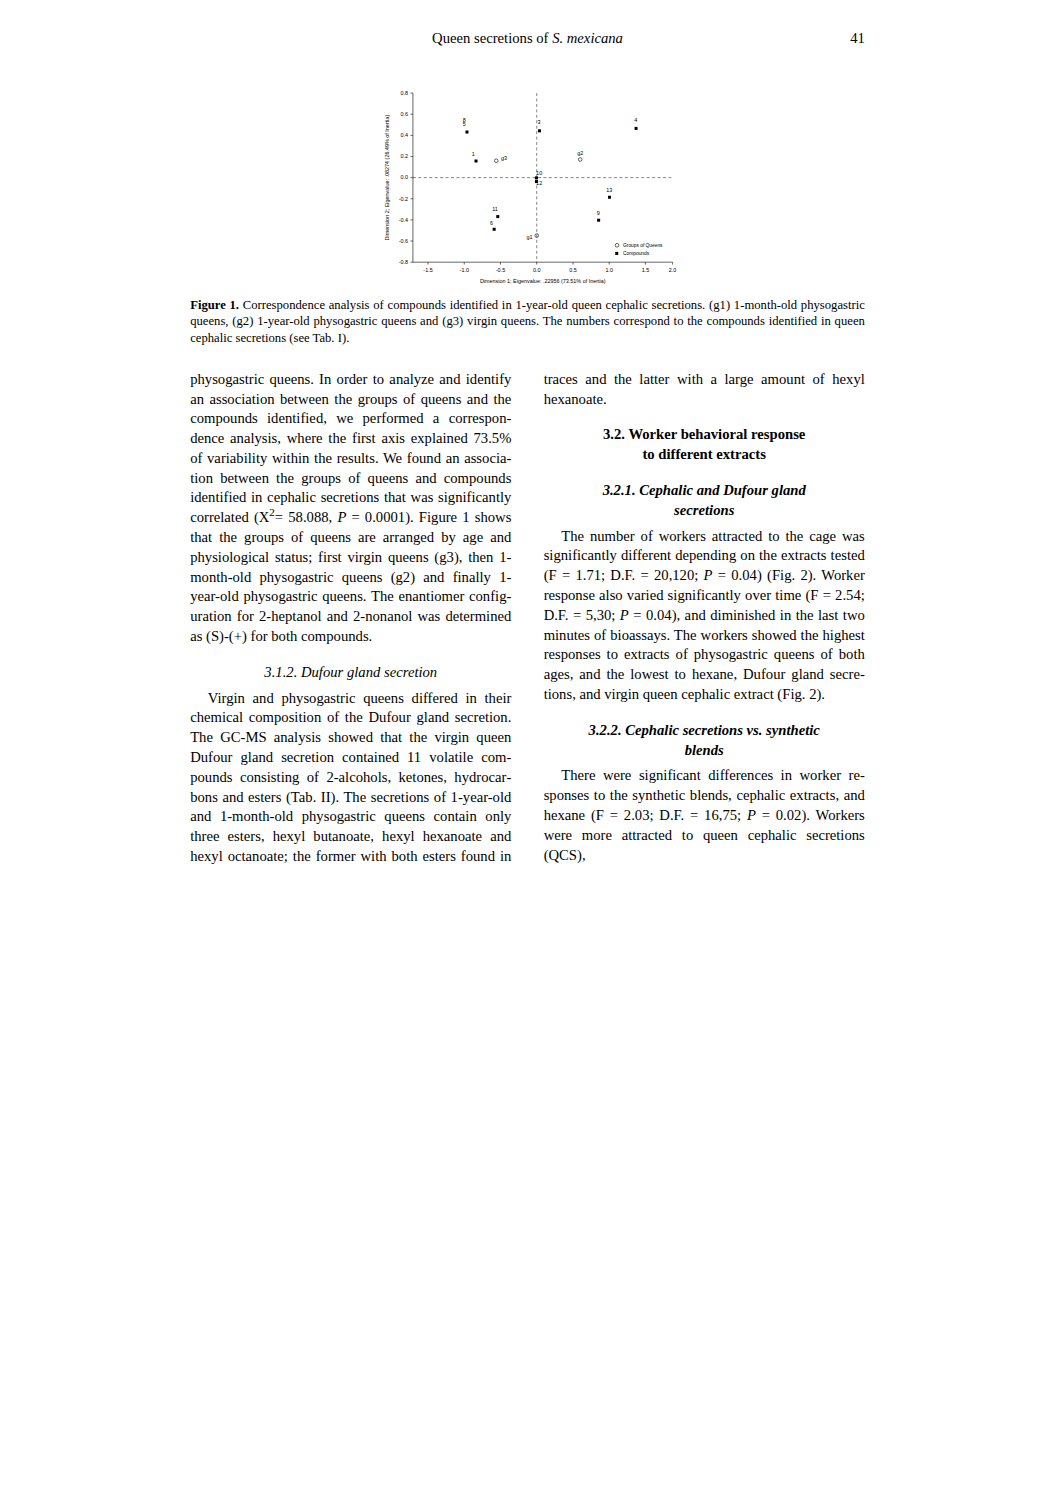Queen secretions of S. mexicana 41
0.8 0.6 0.4 0.2 0.0 -0.2 -0.4 -0.6 -0.8 -1.5 -1.0 -0.5 0.0 0.5 1.0 1.5 2.0 5 8 3 4 1 10 12 13 9 11 6 g3 g2 g1 Groups of Queens Compounds Dimension 1; Eigenvalue: .22956 (73.51% of Inertia) Dimension 2; Eigenvalue: .08274 (26.49% of Inertia)
Figure 1. Correspondence analysis of compounds identified in 1-year-old queen cephalic secretions. (g1) 1-month-old physogastric queens, (g2) 1-year-old physogastric queens and (g3) virgin queens. The numbers correspond to the compounds identified in queen cephalic secretions (see Tab. I).
physogastric queens. In order to analyze and identify an association between the groups of queens and the compounds identified, we performed a correspondence analysis, where the first axis explained 73.5% of variability within the results. We found an association between the groups of queens and compounds identified in cephalic secretions that was significantly correlated (X2= 58.088, P = 0.0001). Figure 1 shows that the groups of queens are arranged by age and physiological status; first virgin queens (g3), then 1-month-old physogastric queens (g2) and finally 1-year-old physogastric queens. The enantiomer configuration for 2-heptanol and 2-nonanol was determined as (S)-(+) for both compounds.
3.1.2. Dufour gland secretion
Virgin and physogastric queens differed in their chemical composition of the Dufour gland secretion. The GC-MS analysis showed that the virgin queen Dufour gland secretion contained 11 volatile compounds consisting of 2-alcohols, ketones, hydrocarbons and esters (Tab. II). The secretions of 1-year-old and 1-month-old physogastric queens contain only three esters, hexyl butanoate, hexyl hexanoate and hexyl octanoate; the former with both esters found in traces and the latter with a large amount of hexyl hexanoate.
3.2. Worker behavioral response
to different extracts
3.2.1. Cephalic and Dufour gland
secretions
The number of workers attracted to the cage was significantly different depending on the extracts tested (F = 1.71; D.F. = 20,120; P = 0.04) (Fig. 2). Worker response also varied significantly over time (F = 2.54; D.F. = 5,30; P = 0.04), and diminished in the last two minutes of bioassays. The workers showed the highest responses to extracts of physogastric queens of both ages, and the lowest to hexane, Dufour gland secretions, and virgin queen cephalic extract (Fig. 2).
3.2.2. Cephalic secretions vs. synthetic
blends
There were significant differences in worker responses to the synthetic blends, cephalic extracts, and hexane (F = 2.03; D.F. = 16,75; P = 0.02). Workers were more attracted to queen cephalic secretions (QCS),